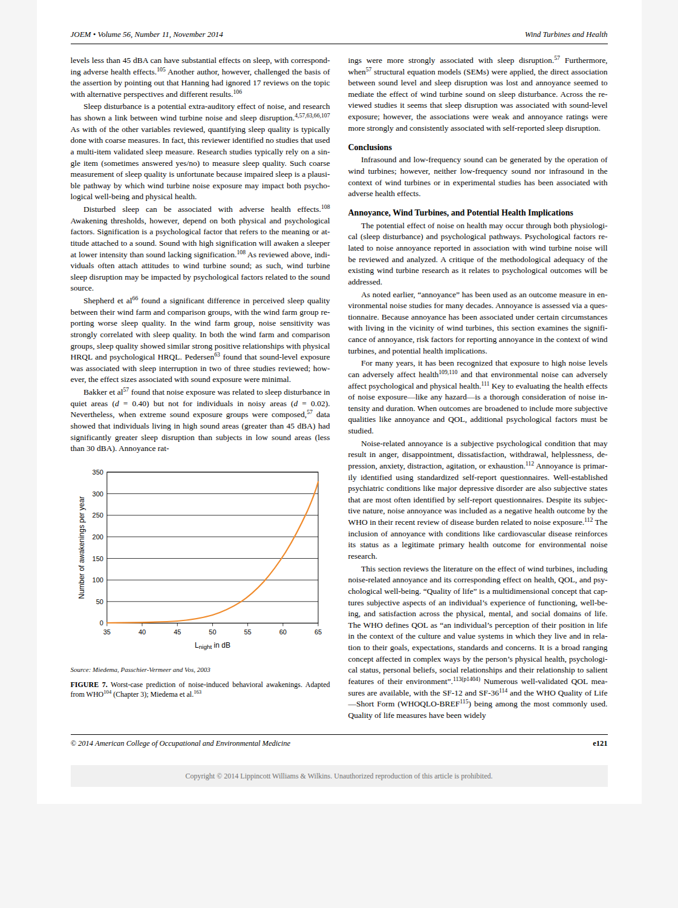JOEM • Volume 56, Number 11, November 2014
Wind Turbines and Health
levels less than 45 dBA can have substantial effects on sleep, with corresponding adverse health effects.105 Another author, however, challenged the basis of the assertion by pointing out that Hanning had ignored 17 reviews on the topic with alternative perspectives and different results.106
Sleep disturbance is a potential extra-auditory effect of noise, and research has shown a link between wind turbine noise and sleep disruption.4,57,63,66,107 As with of the other variables reviewed, quantifying sleep quality is typically done with coarse measures. In fact, this reviewer identified no studies that used a multi-item validated sleep measure. Research studies typically rely on a single item (sometimes answered yes/no) to measure sleep quality. Such coarse measurement of sleep quality is unfortunate because impaired sleep is a plausible pathway by which wind turbine noise exposure may impact both psychological well-being and physical health.
Disturbed sleep can be associated with adverse health effects.108 Awakening thresholds, however, depend on both physical and psychological factors. Signification is a psychological factor that refers to the meaning or attitude attached to a sound. Sound with high signification will awaken a sleeper at lower intensity than sound lacking signification.108 As reviewed above, individuals often attach attitudes to wind turbine sound; as such, wind turbine sleep disruption may be impacted by psychological factors related to the sound source.
Shepherd et al66 found a significant difference in perceived sleep quality between their wind farm and comparison groups, with the wind farm group reporting worse sleep quality. In the wind farm group, noise sensitivity was strongly correlated with sleep quality. In both the wind farm and comparison groups, sleep quality showed similar strong positive relationships with physical HRQL and psychological HRQL. Pedersen63 found that sound-level exposure was associated with sleep interruption in two of three studies reviewed; however, the effect sizes associated with sound exposure were minimal.
Bakker et al57 found that noise exposure was related to sleep disturbance in quiet areas (d = 0.40) but not for individuals in noisy areas (d = 0.02). Nevertheless, when extreme sound exposure groups were composed,57 data showed that individuals living in high sound areas (greater than 45 dBA) had significantly greater sleep disruption than subjects in low sound areas (less than 30 dBA). Annoyance rat-
350 300 250 200 150 100 50 0 35 40 45 50 55 60 65 Lnight in dB Number of awakenings per year
Source: Miedema, Passchier-Vermeer and Vos, 2003
FIGURE 7. Worst-case prediction of noise-induced behavioral awakenings. Adapted from WHO104 (Chapter 3); Miedema et al.163
ings were more strongly associated with sleep disruption.57 Furthermore, when57 structural equation models (SEMs) were applied, the direct association between sound level and sleep disruption was lost and annoyance seemed to mediate the effect of wind turbine sound on sleep disturbance. Across the reviewed studies it seems that sleep disruption was associated with sound-level exposure; however, the associations were weak and annoyance ratings were more strongly and consistently associated with self-reported sleep disruption.
Conclusions
Infrasound and low-frequency sound can be generated by the operation of wind turbines; however, neither low-frequency sound nor infrasound in the context of wind turbines or in experimental studies has been associated with adverse health effects.
Annoyance, Wind Turbines, and Potential Health Implications
The potential effect of noise on health may occur through both physiological (sleep disturbance) and psychological pathways. Psychological factors related to noise annoyance reported in association with wind turbine noise will be reviewed and analyzed. A critique of the methodological adequacy of the existing wind turbine research as it relates to psychological outcomes will be addressed.
As noted earlier, “annoyance” has been used as an outcome measure in environmental noise studies for many decades. Annoyance is assessed via a questionnaire. Because annoyance has been associated under certain circumstances with living in the vicinity of wind turbines, this section examines the significance of annoyance, risk factors for reporting annoyance in the context of wind turbines, and potential health implications.
For many years, it has been recognized that exposure to high noise levels can adversely affect health109,110 and that environmental noise can adversely affect psychological and physical health.111 Key to evaluating the health effects of noise exposure—like any hazard—is a thorough consideration of noise intensity and duration. When outcomes are broadened to include more subjective qualities like annoyance and QOL, additional psychological factors must be studied.
Noise-related annoyance is a subjective psychological condition that may result in anger, disappointment, dissatisfaction, withdrawal, helplessness, depression, anxiety, distraction, agitation, or exhaustion.112 Annoyance is primarily identified using standardized self-report questionnaires. Well-established psychiatric conditions like major depressive disorder are also subjective states that are most often identified by self-report questionnaires. Despite its subjective nature, noise annoyance was included as a negative health outcome by the WHO in their recent review of disease burden related to noise exposure.112 The inclusion of annoyance with conditions like cardiovascular disease reinforces its status as a legitimate primary health outcome for environmental noise research.
This section reviews the literature on the effect of wind turbines, including noise-related annoyance and its corresponding effect on health, QOL, and psychological well-being. “Quality of life” is a multidimensional concept that captures subjective aspects of an individual’s experience of functioning, well-being, and satisfaction across the physical, mental, and social domains of life. The WHO defines QOL as “an individual’s perception of their position in life in the context of the culture and value systems in which they live and in relation to their goals, expectations, standards and concerns. It is a broad ranging concept affected in complex ways by the person’s physical health, psychological status, personal beliefs, social relationships and their relationship to salient features of their environment”.113(p1404) Numerous well-validated QOL measures are available, with the SF-12 and SF-36114 and the WHO Quality of Life—Short Form (WHOQLO-BREF115) being among the most commonly used. Quality of life measures have been widely
© 2014 American College of Occupational and Environmental Medicine
e121
Copyright © 2014 Lippincott Williams & Wilkins. Unauthorized reproduction of this article is prohibited.